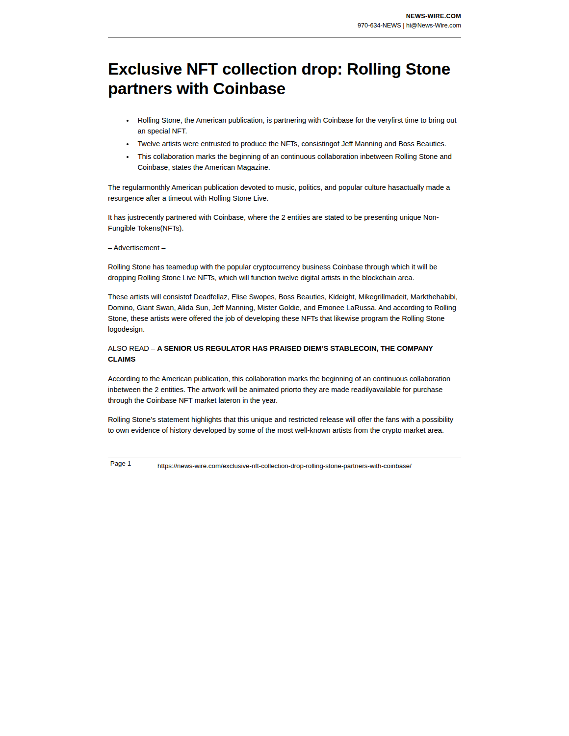NEWS-WIRE.COM
970-634-NEWS | hi@News-Wire.com
Exclusive NFT collection drop: Rolling Stone partners with Coinbase
Rolling Stone, the American publication, is partnering with Coinbase for the veryfirst time to bring out an special NFT.
Twelve artists were entrusted to produce the NFTs, consistingof Jeff Manning and Boss Beauties.
This collaboration marks the beginning of an continuous collaboration inbetween Rolling Stone and Coinbase, states the American Magazine.
The regularmonthly American publication devoted to music, politics, and popular culture hasactually made a resurgence after a timeout with Rolling Stone Live.
It has justrecently partnered with Coinbase, where the 2 entities are stated to be presenting unique Non-Fungible Tokens(NFTs).
– Advertisement –
Rolling Stone has teamedup with the popular cryptocurrency business Coinbase through which it will be dropping Rolling Stone Live NFTs, which will function twelve digital artists in the blockchain area.
These artists will consistof Deadfellaz, Elise Swopes, Boss Beauties, Kideight, Mikegrillmadeit, Markthehabibi, Domino, Giant Swan, Alida Sun, Jeff Manning, Mister Goldie, and Emonee LaRussa. And according to Rolling Stone, these artists were offered the job of developing these NFTs that likewise program the Rolling Stone logodesign.
ALSO READ – A SENIOR US REGULATOR HAS PRAISED DIEM’S STABLECOIN, THE COMPANY CLAIMS
According to the American publication, this collaboration marks the beginning of an continuous collaboration inbetween the 2 entities. The artwork will be animated priorto they are made readilyavailable for purchase through the Coinbase NFT market lateron in the year.
Rolling Stone’s statement highlights that this unique and restricted release will offer the fans with a possibility to own evidence of history developed by some of the most well-known artists from the crypto market area.
Page 1
https://news-wire.com/exclusive-nft-collection-drop-rolling-stone-partners-with-coinbase/